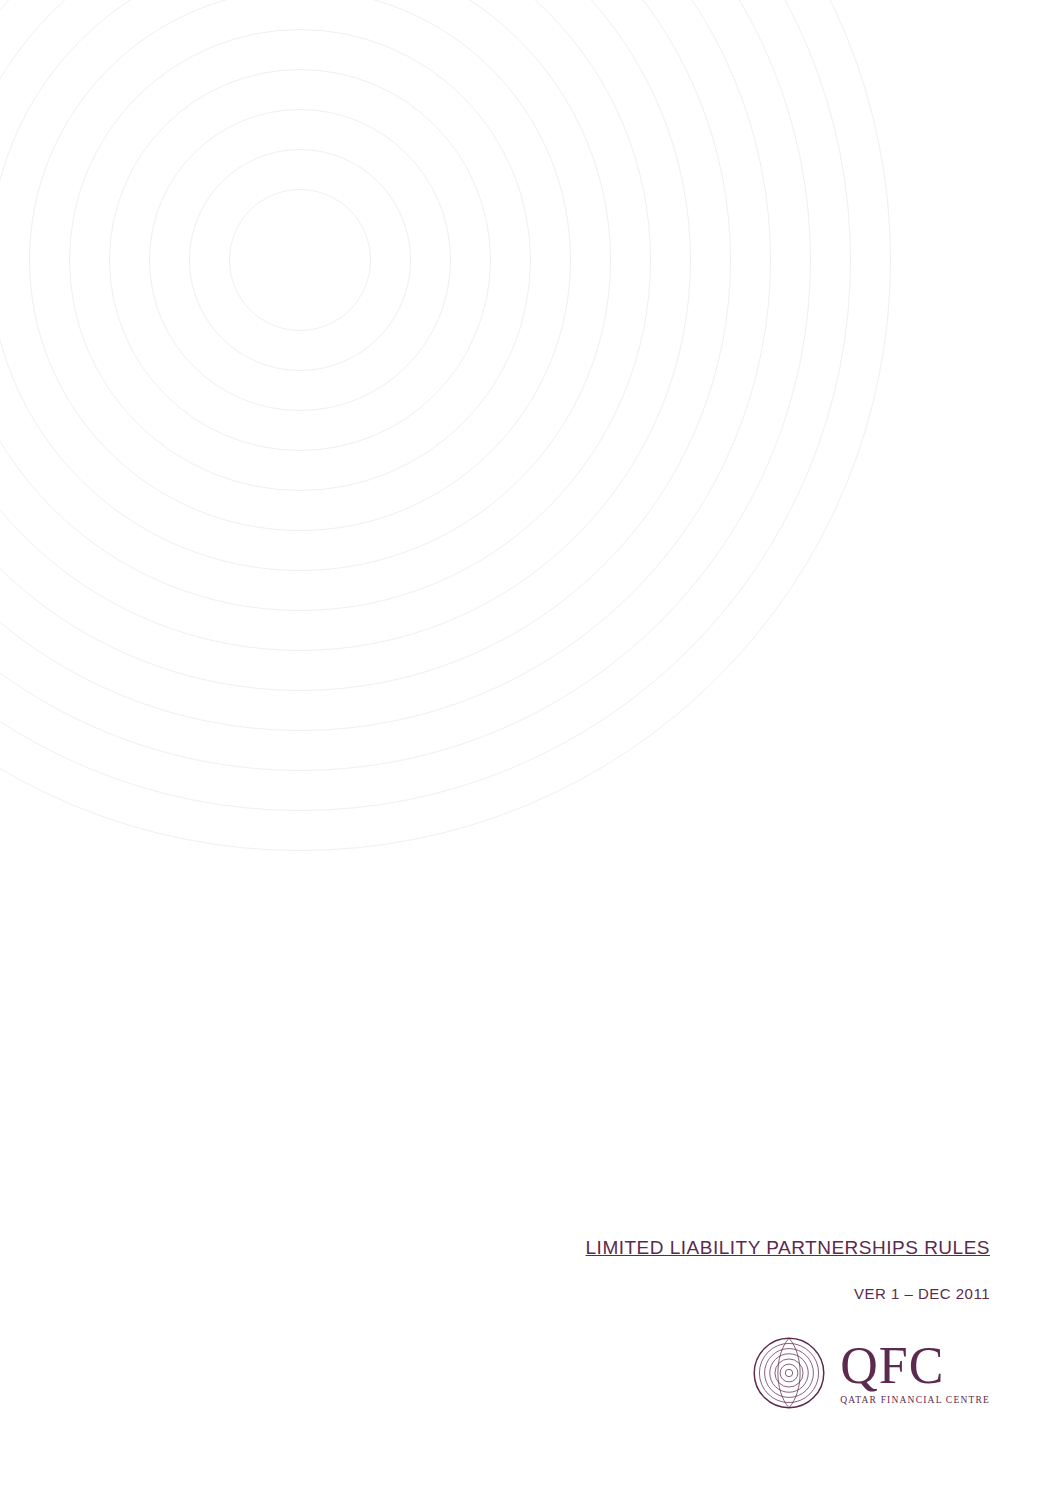LIMITED LIABILITY PARTNERSHIPS RULES
VER 1 – DEC 2011
QFC Qatar Financial Centre